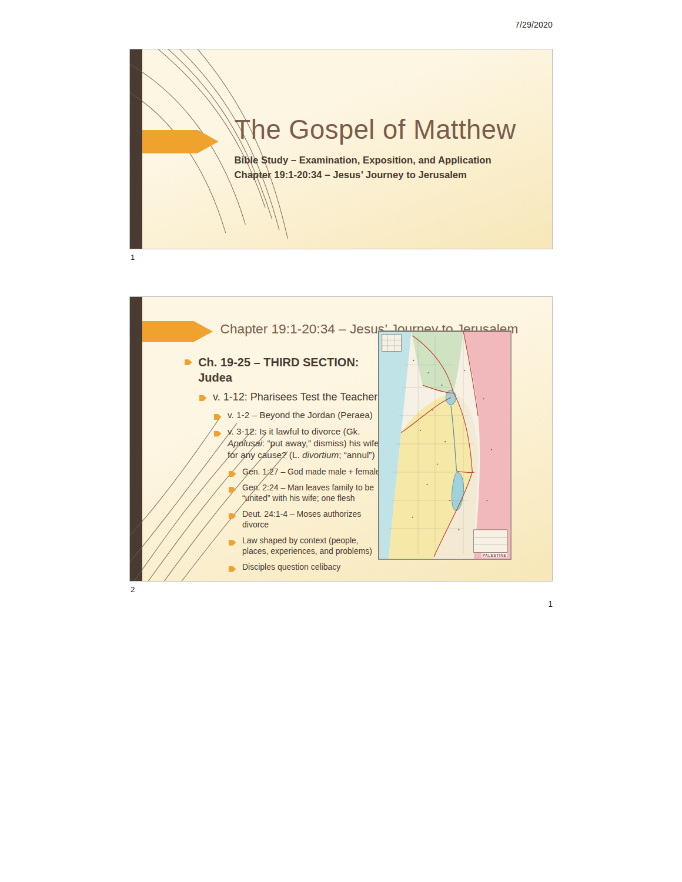7/29/2020
The Gospel of Matthew
Bible Study – Examination, Exposition, and Application Chapter 19:1-20:34 – Jesus’ Journey to Jerusalem
1
Chapter 19:1-20:34 – Jesus’ Journey to Jerusalem
Ch. 19-25 – THIRD SECTION: Judea
v. 1-12: Pharisees Test the Teacher
v. 1-2 – Beyond the Jordan (Peraea)
v. 3-12: Is it lawful to divorce (Gk. Apolusai: “put away,” dismiss) his wife for any cause? (L. divortium; “annul”)
Gen. 1:27 – God made male + female
Gen. 2:24 – Man leaves family to be “united” with his wife; one flesh
Deut. 24:1-4 – Moses authorizes divorce
Law shaped by context (people, places, experiences, and problems)
Disciples question celibacy
PALESTINE
2
1